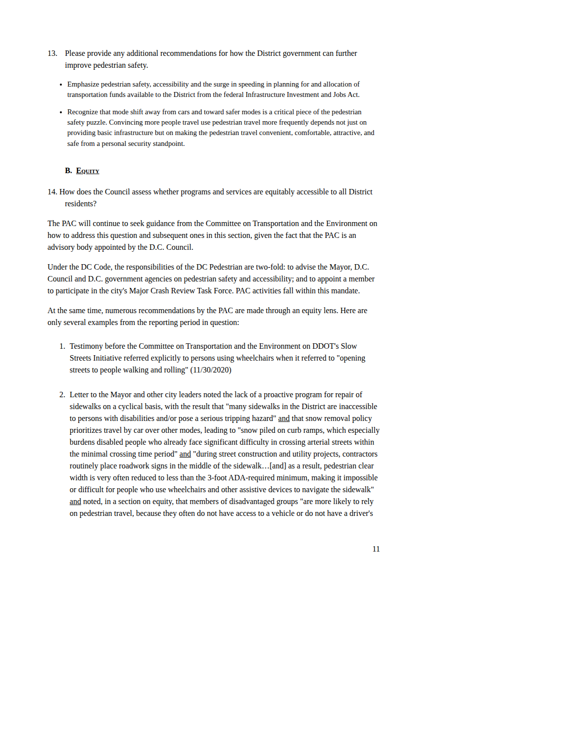13. Please provide any additional recommendations for how the District government can further improve pedestrian safety.
Emphasize pedestrian safety, accessibility and the surge in speeding in planning for and allocation of transportation funds available to the District from the federal Infrastructure Investment and Jobs Act.
Recognize that mode shift away from cars and toward safer modes is a critical piece of the pedestrian safety puzzle. Convincing more people travel use pedestrian travel more frequently depends not just on providing basic infrastructure but on making the pedestrian travel convenient, comfortable, attractive, and safe from a personal security standpoint.
B. Equity
14. How does the Council assess whether programs and services are equitably accessible to all District residents?
The PAC will continue to seek guidance from the Committee on Transportation and the Environment on how to address this question and subsequent ones in this section, given the fact that the PAC is an advisory body appointed by the D.C. Council.
Under the DC Code, the responsibilities of the DC Pedestrian are two-fold: to advise the Mayor, D.C. Council and D.C. government agencies on pedestrian safety and accessibility; and to appoint a member to participate in the city's Major Crash Review Task Force. PAC activities fall within this mandate.
At the same time, numerous recommendations by the PAC are made through an equity lens. Here are only several examples from the reporting period in question:
Testimony before the Committee on Transportation and the Environment on DDOT's Slow Streets Initiative referred explicitly to persons using wheelchairs when it referred to "opening streets to people walking and rolling" (11/30/2020)
Letter to the Mayor and other city leaders noted the lack of a proactive program for repair of sidewalks on a cyclical basis, with the result that "many sidewalks in the District are inaccessible to persons with disabilities and/or pose a serious tripping hazard" and that snow removal policy prioritizes travel by car over other modes, leading to "snow piled on curb ramps, which especially burdens disabled people who already face significant difficulty in crossing arterial streets within the minimal crossing time period" and "during street construction and utility projects, contractors routinely place roadwork signs in the middle of the sidewalk…[and] as a result, pedestrian clear width is very often reduced to less than the 3-foot ADA-required minimum, making it impossible or difficult for people who use wheelchairs and other assistive devices to navigate the sidewalk" and noted, in a section on equity, that members of disadvantaged groups "are more likely to rely on pedestrian travel, because they often do not have access to a vehicle or do not have a driver's
11